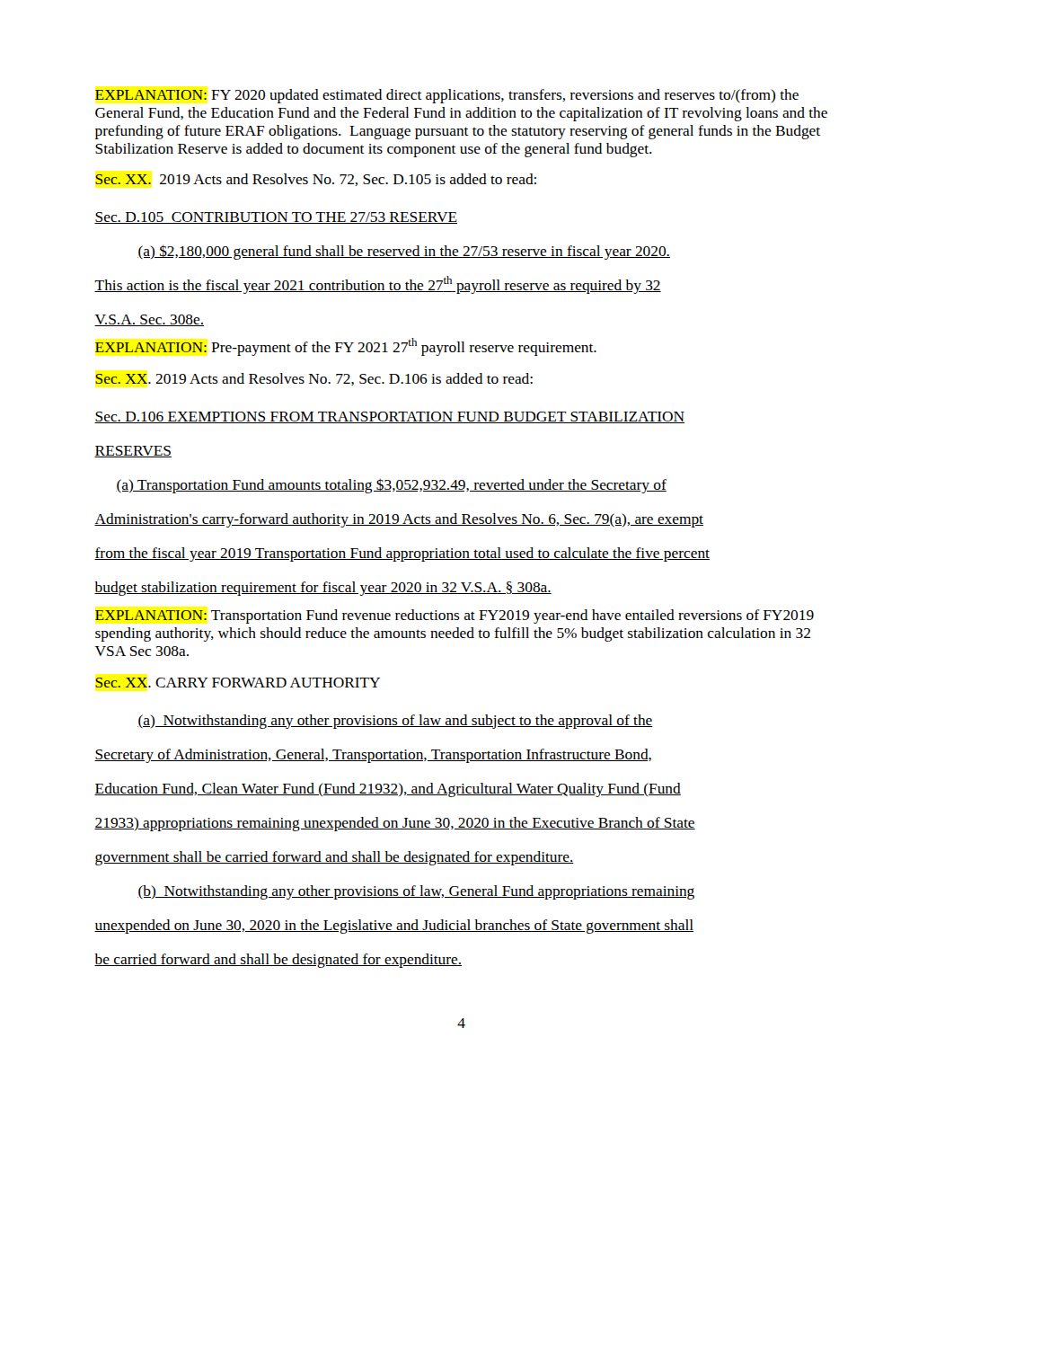EXPLANATION: FY 2020 updated estimated direct applications, transfers, reversions and reserves to/(from) the General Fund, the Education Fund and the Federal Fund in addition to the capitalization of IT revolving loans and the prefunding of future ERAF obligations. Language pursuant to the statutory reserving of general funds in the Budget Stabilization Reserve is added to document its component use of the general fund budget.
Sec. XX. 2019 Acts and Resolves No. 72, Sec. D.105 is added to read:
Sec. D.105 CONTRIBUTION TO THE 27/53 RESERVE
(a) $2,180,000 general fund shall be reserved in the 27/53 reserve in fiscal year 2020.
This action is the fiscal year 2021 contribution to the 27th payroll reserve as required by 32
V.S.A. Sec. 308e.
EXPLANATION: Pre-payment of the FY 2021 27th payroll reserve requirement.
Sec. XX. 2019 Acts and Resolves No. 72, Sec. D.106 is added to read:
Sec. D.106 EXEMPTIONS FROM TRANSPORTATION FUND BUDGET STABILIZATION
RESERVES
(a) Transportation Fund amounts totaling $3,052,932.49, reverted under the Secretary of
Administration's carry-forward authority in 2019 Acts and Resolves No. 6, Sec. 79(a), are exempt
from the fiscal year 2019 Transportation Fund appropriation total used to calculate the five percent
budget stabilization requirement for fiscal year 2020 in 32 V.S.A. § 308a.
EXPLANATION: Transportation Fund revenue reductions at FY2019 year-end have entailed reversions of FY2019 spending authority, which should reduce the amounts needed to fulfill the 5% budget stabilization calculation in 32 VSA Sec 308a.
Sec. XX. CARRY FORWARD AUTHORITY
(a) Notwithstanding any other provisions of law and subject to the approval of the
Secretary of Administration, General, Transportation, Transportation Infrastructure Bond,
Education Fund, Clean Water Fund (Fund 21932), and Agricultural Water Quality Fund (Fund
21933) appropriations remaining unexpended on June 30, 2020 in the Executive Branch of State
government shall be carried forward and shall be designated for expenditure.
(b) Notwithstanding any other provisions of law, General Fund appropriations remaining
unexpended on June 30, 2020 in the Legislative and Judicial branches of State government shall
be carried forward and shall be designated for expenditure.
4